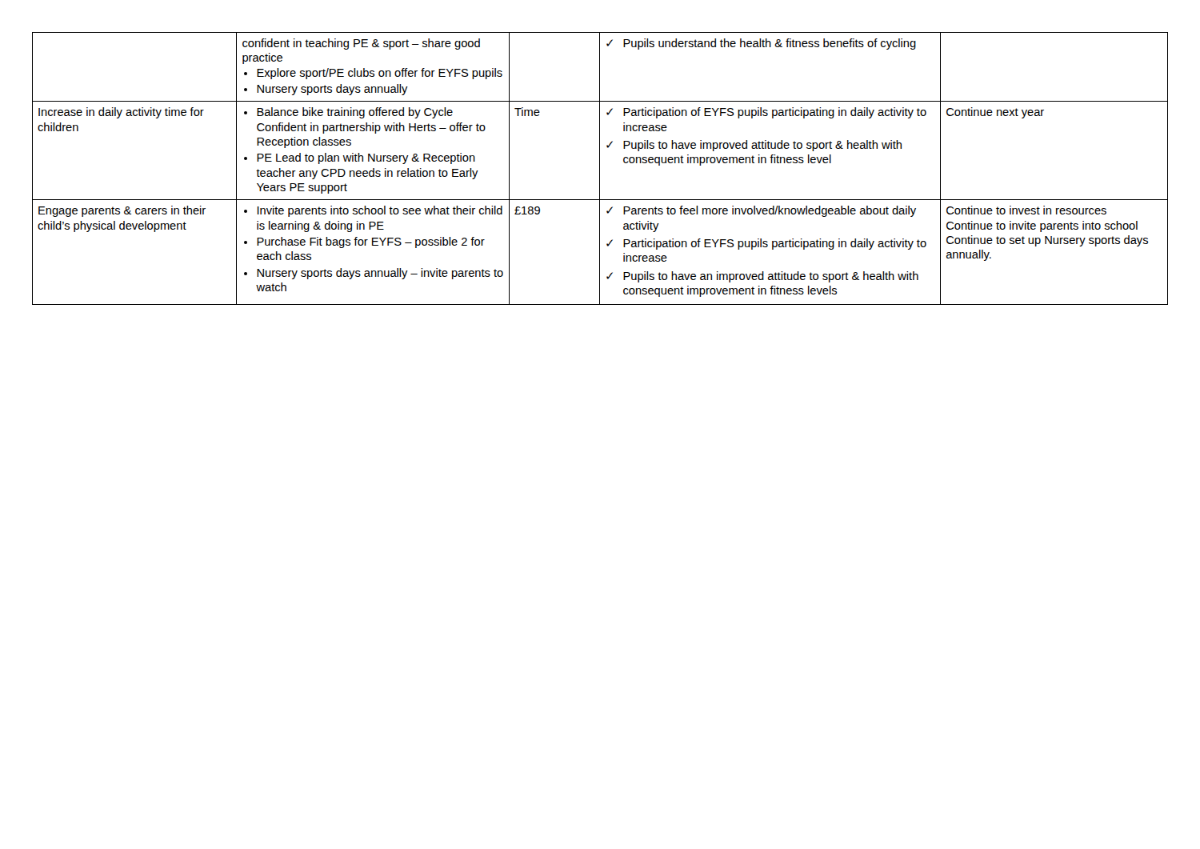| | confident in teaching PE & sport – share good practice Explore sport/PE clubs on offer for EYFS pupils Nursery sports days annually | | Pupils understand the health & fitness benefits of cycling | |
| Increase in daily activity time for children | Balance bike training offered by Cycle Confident in partnership with Herts – offer to Reception classes PE Lead to plan with Nursery & Reception teacher any CPD needs in relation to Early Years PE support | Time | Participation of EYFS pupils participating in daily activity to increase Pupils to have improved attitude to sport & health with consequent improvement in fitness level | Continue next year |
| Engage parents & carers in their child’s physical development | Invite parents into school to see what their child is learning & doing in PE Purchase Fit bags for EYFS – possible 2 for each class Nursery sports days annually – invite parents to watch | £189 | Parents to feel more involved/knowledgeable about daily activity Participation of EYFS pupils participating in daily activity to increase Pupils to have an improved attitude to sport & health with consequent improvement in fitness levels | Continue to invest in resources Continue to invite parents into school Continue to set up Nursery sports days annually. |